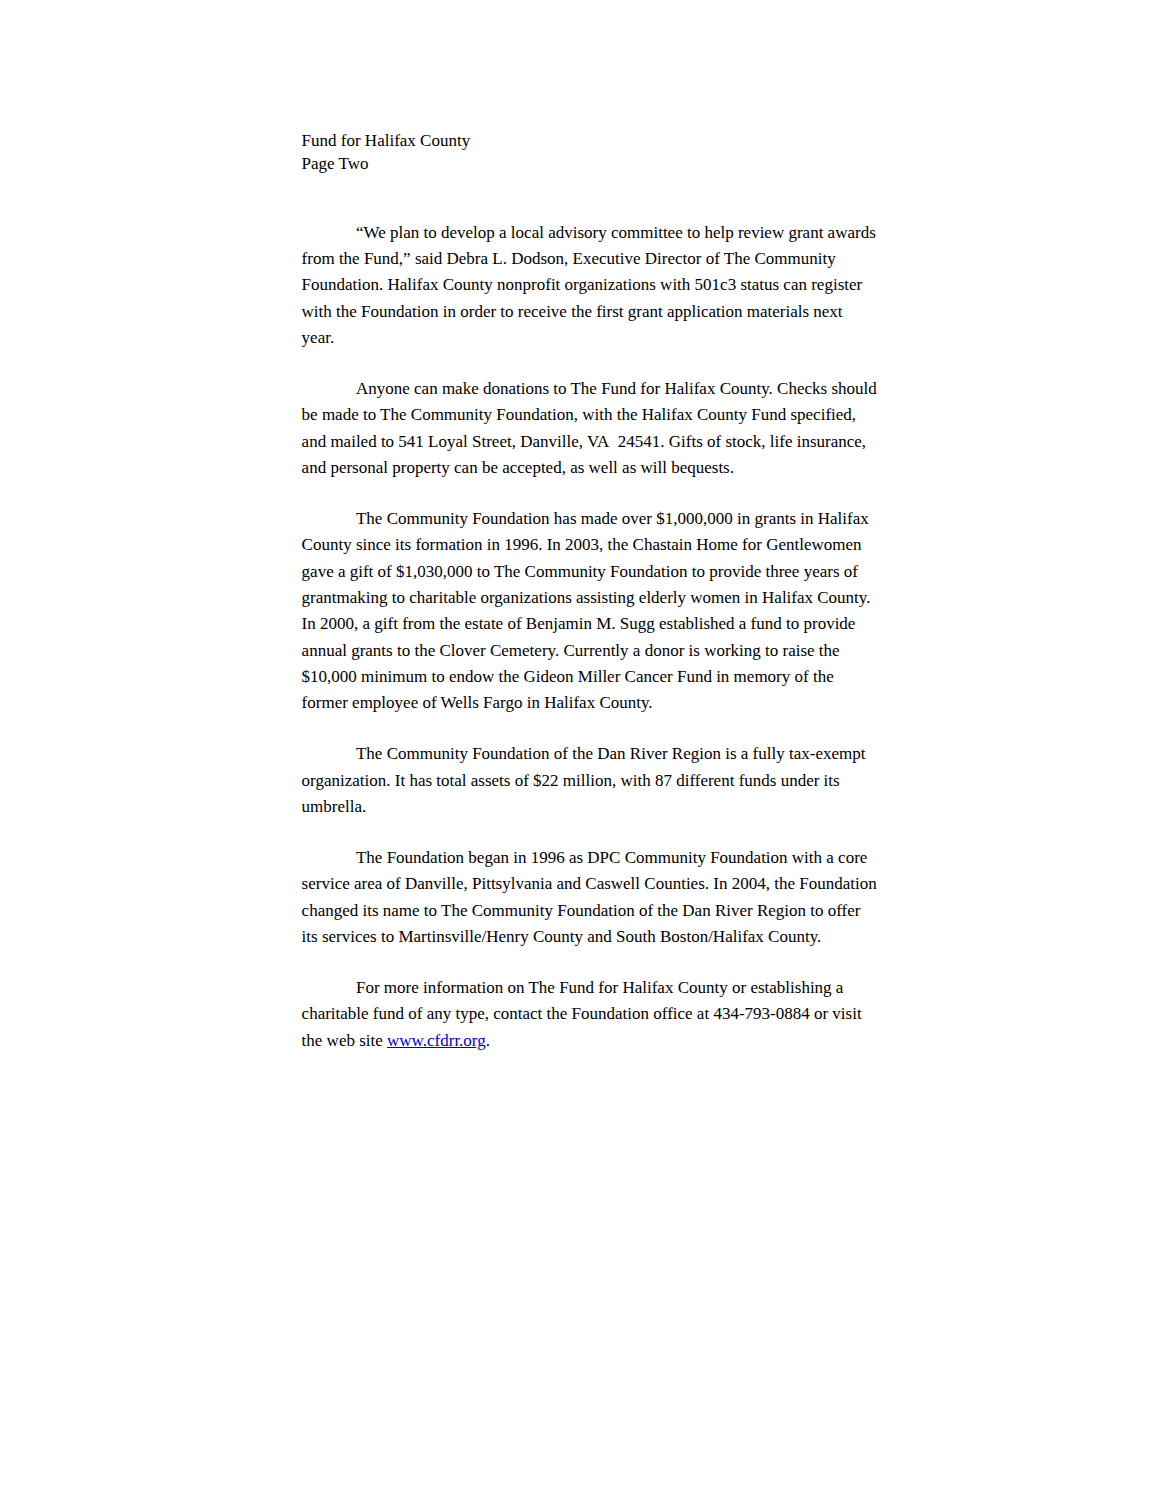Fund for Halifax County
Page Two
“We plan to develop a local advisory committee to help review grant awards from the Fund,” said Debra L. Dodson, Executive Director of The Community Foundation. Halifax County nonprofit organizations with 501c3 status can register with the Foundation in order to receive the first grant application materials next year.
Anyone can make donations to The Fund for Halifax County. Checks should be made to The Community Foundation, with the Halifax County Fund specified, and mailed to 541 Loyal Street, Danville, VA 24541. Gifts of stock, life insurance, and personal property can be accepted, as well as will bequests.
The Community Foundation has made over $1,000,000 in grants in Halifax County since its formation in 1996. In 2003, the Chastain Home for Gentlewomen gave a gift of $1,030,000 to The Community Foundation to provide three years of grantmaking to charitable organizations assisting elderly women in Halifax County. In 2000, a gift from the estate of Benjamin M. Sugg established a fund to provide annual grants to the Clover Cemetery. Currently a donor is working to raise the $10,000 minimum to endow the Gideon Miller Cancer Fund in memory of the former employee of Wells Fargo in Halifax County.
The Community Foundation of the Dan River Region is a fully tax-exempt organization. It has total assets of $22 million, with 87 different funds under its umbrella.
The Foundation began in 1996 as DPC Community Foundation with a core service area of Danville, Pittsylvania and Caswell Counties. In 2004, the Foundation changed its name to The Community Foundation of the Dan River Region to offer its services to Martinsville/Henry County and South Boston/Halifax County.
For more information on The Fund for Halifax County or establishing a charitable fund of any type, contact the Foundation office at 434-793-0884 or visit the web site www.cfdrr.org.